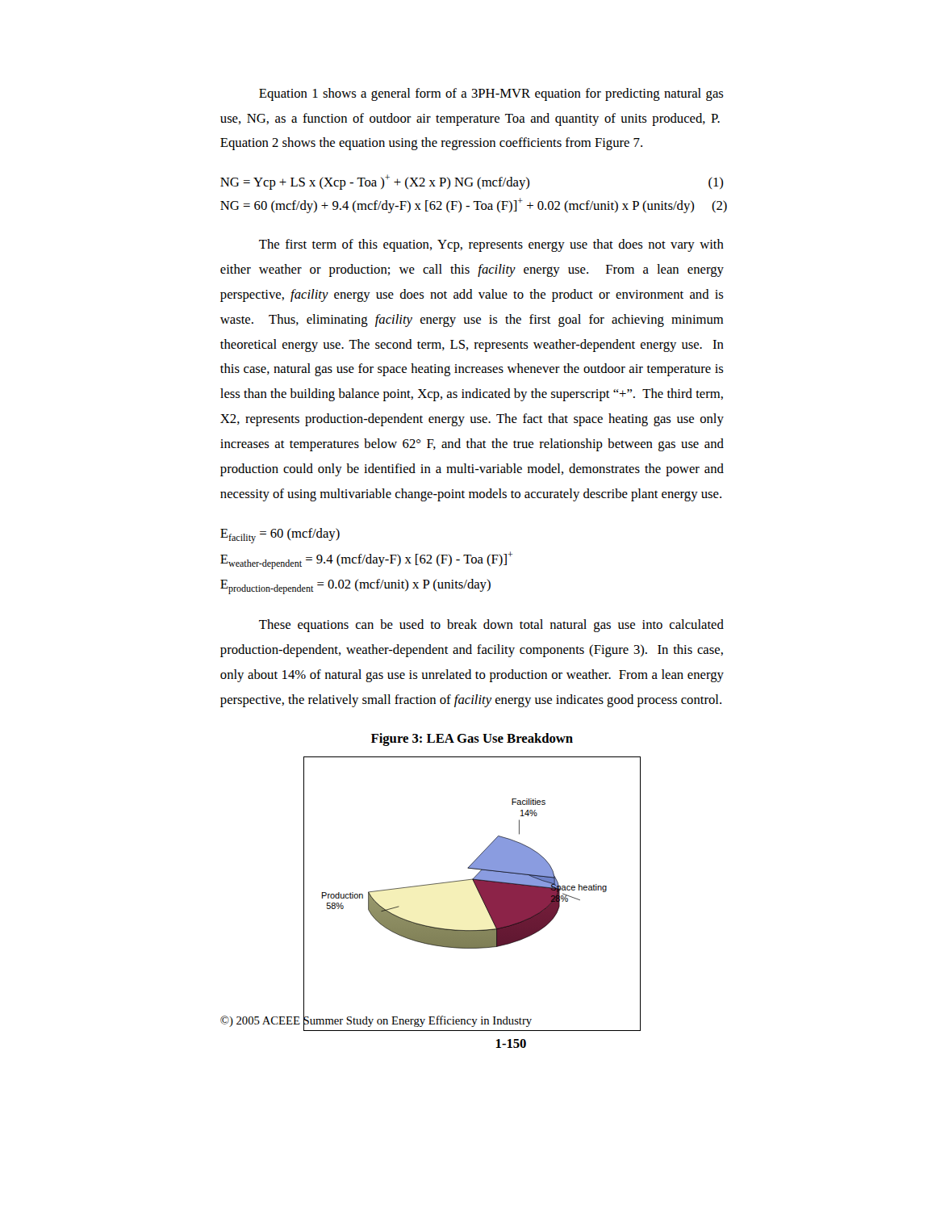Equation 1 shows a general form of a 3PH-MVR equation for predicting natural gas use, NG, as a function of outdoor air temperature Toa and quantity of units produced, P. Equation 2 shows the equation using the regression coefficients from Figure 7.
NG = Ycp + LS x (Xcp - Toa )+ + (X2 x P) NG (mcf/day)(1)
NG = 60 (mcf/dy) + 9.4 (mcf/dy-F) x [62 (F) - Toa (F)]+ + 0.02 (mcf/unit) x P (units/dy)(2)
The first term of this equation, Ycp, represents energy use that does not vary with either weather or production; we call this facility energy use. From a lean energy perspective, facility energy use does not add value to the product or environment and is waste. Thus, eliminating facility energy use is the first goal for achieving minimum theoretical energy use. The second term, LS, represents weather-dependent energy use. In this case, natural gas use for space heating increases whenever the outdoor air temperature is less than the building balance point, Xcp, as indicated by the superscript “+”. The third term, X2, represents production-dependent energy use. The fact that space heating gas use only increases at temperatures below 62° F, and that the true relationship between gas use and production could only be identified in a multi-variable model, demonstrates the power and necessity of using multivariable change-point models to accurately describe plant energy use.
Efacility = 60 (mcf/day)
Eweather-dependent = 9.4 (mcf/day-F) x [62 (F) - Toa (F)]+
Eproduction-dependent = 0.02 (mcf/unit) x P (units/day)
These equations can be used to break down total natural gas use into calculated production-dependent, weather-dependent and facility components (Figure 3). In this case, only about 14% of natural gas use is unrelated to production or weather. From a lean energy perspective, the relatively small fraction of facility energy use indicates good process control.
Figure 3: LEA Gas Use Breakdown
Facilities
14%
Space heating
28%
Production
58%
©) 2005 ACEEE Summer Study on Energy Efficiency in Industry 1-150